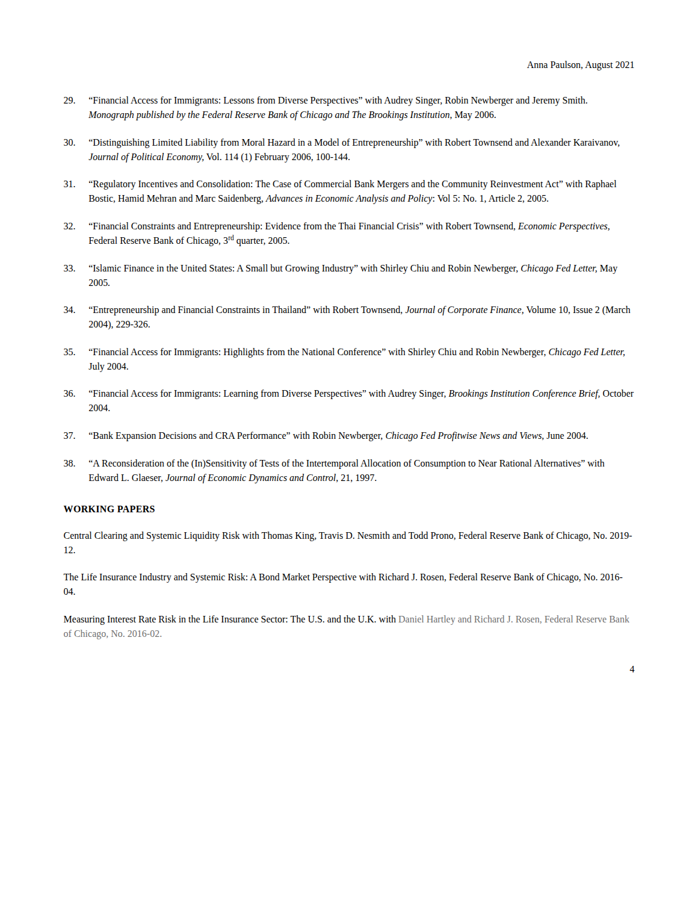Anna Paulson, August 2021
29.“Financial Access for Immigrants: Lessons from Diverse Perspectives” with Audrey Singer, Robin Newberger and Jeremy Smith. Monograph published by the Federal Reserve Bank of Chicago and The Brookings Institution, May 2006.
30.“Distinguishing Limited Liability from Moral Hazard in a Model of Entrepreneurship” with Robert Townsend and Alexander Karaivanov, Journal of Political Economy, Vol. 114 (1) February 2006, 100-144.
31.“Regulatory Incentives and Consolidation: The Case of Commercial Bank Mergers and the Community Reinvestment Act” with Raphael Bostic, Hamid Mehran and Marc Saidenberg, Advances in Economic Analysis and Policy: Vol 5: No. 1, Article 2, 2005.
32.“Financial Constraints and Entrepreneurship: Evidence from the Thai Financial Crisis” with Robert Townsend, Economic Perspectives, Federal Reserve Bank of Chicago, 3rd quarter, 2005.
33.“Islamic Finance in the United States: A Small but Growing Industry” with Shirley Chiu and Robin Newberger, Chicago Fed Letter, May 2005.
34.“Entrepreneurship and Financial Constraints in Thailand” with Robert Townsend, Journal of Corporate Finance, Volume 10, Issue 2 (March 2004), 229-326.
35.“Financial Access for Immigrants: Highlights from the National Conference” with Shirley Chiu and Robin Newberger, Chicago Fed Letter, July 2004.
36.“Financial Access for Immigrants: Learning from Diverse Perspectives” with Audrey Singer, Brookings Institution Conference Brief, October 2004.
37.“Bank Expansion Decisions and CRA Performance” with Robin Newberger, Chicago Fed Profitwise News and Views, June 2004.
38.“A Reconsideration of the (In)Sensitivity of Tests of the Intertemporal Allocation of Consumption to Near Rational Alternatives” with Edward L. Glaeser, Journal of Economic Dynamics and Control, 21, 1997.
WORKING PAPERS
Central Clearing and Systemic Liquidity Risk with Thomas King, Travis D. Nesmith and Todd Prono, Federal Reserve Bank of Chicago, No. 2019-12.
The Life Insurance Industry and Systemic Risk: A Bond Market Perspective with Richard J. Rosen, Federal Reserve Bank of Chicago, No. 2016-04.
Measuring Interest Rate Risk in the Life Insurance Sector: The U.S. and the U.K. with Daniel Hartley and Richard J. Rosen, Federal Reserve Bank of Chicago, No. 2016-02.
4